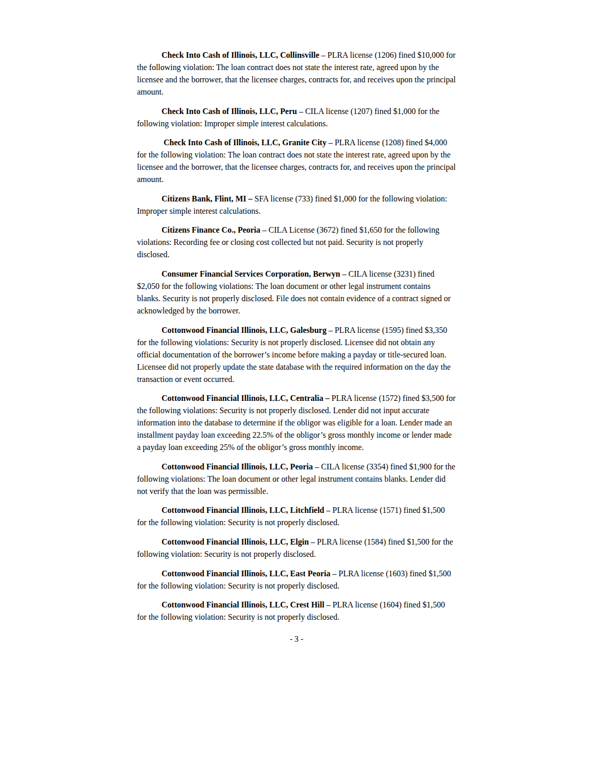Check Into Cash of Illinois, LLC, Collinsville – PLRA license (1206) fined $10,000 for the following violation: The loan contract does not state the interest rate, agreed upon by the licensee and the borrower, that the licensee charges, contracts for, and receives upon the principal amount.
Check Into Cash of Illinois, LLC, Peru – CILA license (1207) fined $1,000 for the following violation: Improper simple interest calculations.
Check Into Cash of Illinois, LLC, Granite City – PLRA license (1208) fined $4,000 for the following violation: The loan contract does not state the interest rate, agreed upon by the licensee and the borrower, that the licensee charges, contracts for, and receives upon the principal amount.
Citizens Bank, Flint, MI – SFA license (733) fined $1,000 for the following violation: Improper simple interest calculations.
Citizens Finance Co., Peoria – CILA License (3672) fined $1,650 for the following violations: Recording fee or closing cost collected but not paid. Security is not properly disclosed.
Consumer Financial Services Corporation, Berwyn – CILA license (3231) fined $2,050 for the following violations: The loan document or other legal instrument contains blanks. Security is not properly disclosed. File does not contain evidence of a contract signed or acknowledged by the borrower.
Cottonwood Financial Illinois, LLC, Galesburg – PLRA license (1595) fined $3,350 for the following violations: Security is not properly disclosed. Licensee did not obtain any official documentation of the borrower’s income before making a payday or title-secured loan. Licensee did not properly update the state database with the required information on the day the transaction or event occurred.
Cottonwood Financial Illinois, LLC, Centralia – PLRA license (1572) fined $3,500 for the following violations: Security is not properly disclosed. Lender did not input accurate information into the database to determine if the obligor was eligible for a loan. Lender made an installment payday loan exceeding 22.5% of the obligor’s gross monthly income or lender made a payday loan exceeding 25% of the obligor’s gross monthly income.
Cottonwood Financial Illinois, LLC, Peoria – CILA license (3354) fined $1,900 for the following violations: The loan document or other legal instrument contains blanks. Lender did not verify that the loan was permissible.
Cottonwood Financial Illinois, LLC, Litchfield – PLRA license (1571) fined $1,500 for the following violation: Security is not properly disclosed.
Cottonwood Financial Illinois, LLC, Elgin – PLRA license (1584) fined $1,500 for the following violation: Security is not properly disclosed.
Cottonwood Financial Illinois, LLC, East Peoria – PLRA license (1603) fined $1,500 for the following violation: Security is not properly disclosed.
Cottonwood Financial Illinois, LLC, Crest Hill – PLRA license (1604) fined $1,500 for the following violation: Security is not properly disclosed.
- 3 -